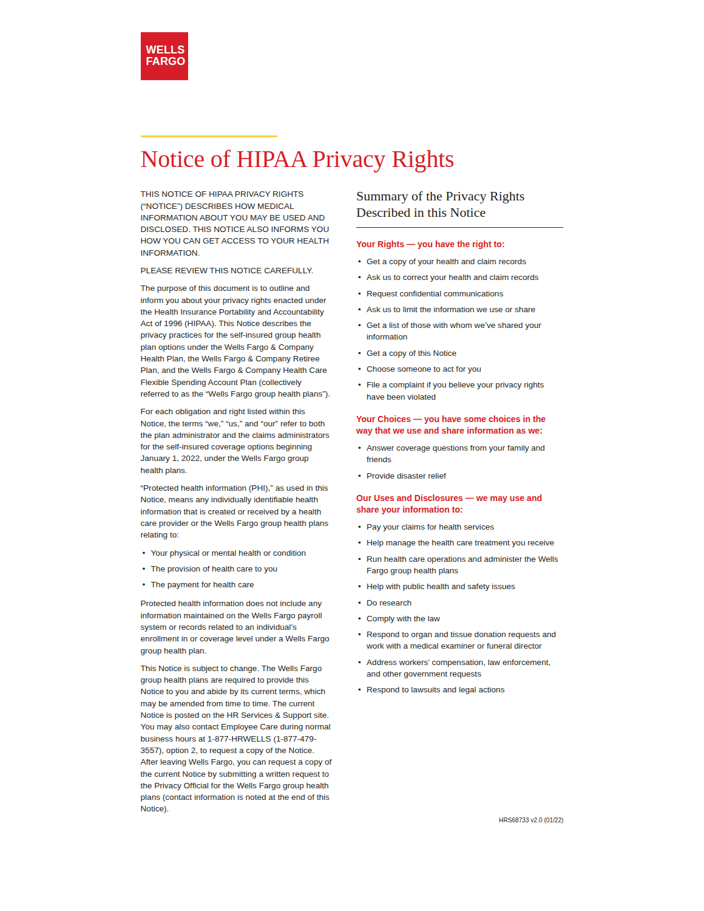WELLS FARGO
Notice of HIPAA Privacy Rights
This notice of HIPAA privacy rights (“Notice”) describes how medical information about you may be used and disclosed. This notice also informs you how you can get access to your health information.
Please review this notice carefully.
The purpose of this document is to outline and inform you about your privacy rights enacted under the Health Insurance Portability and Accountability Act of 1996 (HIPAA). This Notice describes the privacy practices for the self-insured group health plan options under the Wells Fargo & Company Health Plan, the Wells Fargo & Company Retiree Plan, and the Wells Fargo & Company Health Care Flexible Spending Account Plan (collectively referred to as the “Wells Fargo group health plans”).
For each obligation and right listed within this Notice, the terms “we,” “us,” and “our” refer to both the plan administrator and the claims administrators for the self-insured coverage options beginning January 1, 2022, under the Wells Fargo group health plans.
“Protected health information (PHI),” as used in this Notice, means any individually identifiable health information that is created or received by a health care provider or the Wells Fargo group health plans relating to:
Your physical or mental health or condition
The provision of health care to you
The payment for health care
Protected health information does not include any information maintained on the Wells Fargo payroll system or records related to an individual’s enrollment in or coverage level under a Wells Fargo group health plan.
This Notice is subject to change. The Wells Fargo group health plans are required to provide this Notice to you and abide by its current terms, which may be amended from time to time. The current Notice is posted on the HR Services & Support site. You may also contact Employee Care during normal business hours at 1-877-HRWELLS (1-877-479-3557), option 2, to request a copy of the Notice. After leaving Wells Fargo, you can request a copy of the current Notice by submitting a written request to the Privacy Official for the Wells Fargo group health plans (contact information is noted at the end of this Notice).
Summary of the Privacy Rights Described in this Notice
Your Rights — you have the right to:
Get a copy of your health and claim records
Ask us to correct your health and claim records
Request confidential communications
Ask us to limit the information we use or share
Get a list of those with whom we’ve shared your information
Get a copy of this Notice
Choose someone to act for you
File a complaint if you believe your privacy rights have been violated
Your Choices — you have some choices in the way that we use and share information as we:
Answer coverage questions from your family and friends
Provide disaster relief
Our Uses and Disclosures — we may use and share your information to:
Pay your claims for health services
Help manage the health care treatment you receive
Run health care operations and administer the Wells Fargo group health plans
Help with public health and safety issues
Do research
Comply with the law
Respond to organ and tissue donation requests and work with a medical examiner or funeral director
Address workers’ compensation, law enforcement, and other government requests
Respond to lawsuits and legal actions
HRS68733 v2.0 (01/22)